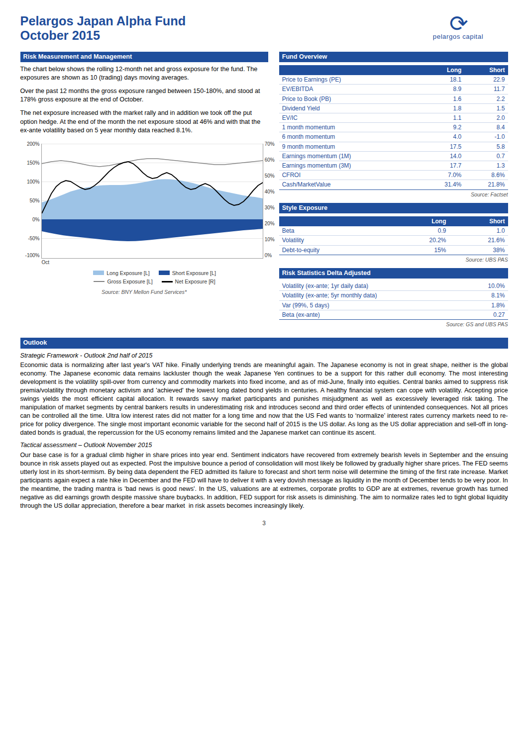Pelargos Japan Alpha Fund
October 2015
⟳
pelargos capital
Risk Measurement and Management
The chart below shows the rolling 12-month net and gross exposure for the fund. The exposures are shown as 10 (trading) days moving averages.
Over the past 12 months the gross exposure ranged between 150-180%, and stood at 178% gross exposure at the end of October.
The net exposure increased with the market rally and in addition we took off the put option hedge. At the end of the month the net exposure stood at 46% and with that the ex-ante volatility based on 5 year monthly data reached 8.1%.
200%
150%
100%
50%
0%
-50%
-100%
70%
60%
50%
40%
30%
20%
10%
0%
Oct
Long Exposure [L]
Short Exposure [L]
Gross Exposure [L]
Net Exposure [R]
Source: BNY Mellon Fund Services*
Fund Overview
| | Long | Short |
| --- | --- | --- |
| Price to Earnings (PE) | 18.1 | 22.9 |
| EV/EBITDA | 8.9 | 11.7 |
| Price to Book (PB) | 1.6 | 2.2 |
| Dividend Yield | 1.8 | 1.5 |
| EV/IC | 1.1 | 2.0 |
| 1 month momentum | 9.2 | 8.4 |
| 6 month momentum | 4.0 | -1.0 |
| 9 month momentum | 17.5 | 5.8 |
| Earnings momentum (1M) | 14.0 | 0.7 |
| Earnings momentum (3M) | 17.7 | 1.3 |
| CFROI | 7.0% | 8.6% |
| Cash/MarketValue | 31.4% | 21.8% |
Source: Factset
Style Exposure
| | Long | Short |
| --- | --- | --- |
| Beta | 0.9 | 1.0 |
| Volatility | 20.2% | 21.6% |
| Debt-to-equity | 15% | 38% |
Source: UBS PAS
Risk Statistics Delta Adjusted
| Volatility (ex-ante; 1yr daily data) | 10.0% |
| Volatility (ex-ante; 5yr monthly data) | 8.1% |
| Var (99%, 5 days) | 1.8% |
| Beta (ex-ante) | 0.27 |
Source: GS and UBS PAS
Outlook
Strategic Framework - Outlook 2nd half of 2015
Economic data is normalizing after last year's VAT hike. Finally underlying trends are meaningful again. The Japanese economy is not in great shape, neither is the global economy. The Japanese economic data remains lackluster though the weak Japanese Yen continues to be a support for this rather dull economy. The most interesting development is the volatility spill-over from currency and commodity markets into fixed income, and as of mid-June, finally into equities. Central banks aimed to suppress risk premia/volatility through monetary activism and 'achieved' the lowest long dated bond yields in centuries. A healthy financial system can cope with volatility. Accepting price swings yields the most efficient capital allocation. It rewards savvy market participants and punishes misjudgment as well as excessively leveraged risk taking. The manipulation of market segments by central bankers results in underestimating risk and introduces second and third order effects of unintended consequences. Not all prices can be controlled all the time. Ultra low interest rates did not matter for a long time and now that the US Fed wants to ‘normalize’ interest rates currency markets need to re-price for policy divergence. The single most important economic variable for the second half of 2015 is the US dollar. As long as the US dollar appreciation and sell-off in long-dated bonds is gradual, the repercussion for the US economy remains limited and the Japanese market can continue its ascent.
Tactical assessment – Outlook November 2015
Our base case is for a gradual climb higher in share prices into year end. Sentiment indicators have recovered from extremely bearish levels in September and the ensuing bounce in risk assets played out as expected. Post the impulsive bounce a period of consolidation will most likely be followed by gradually higher share prices. The FED seems utterly lost in its short-termism. By being data dependent the FED admitted its failure to forecast and short term noise will determine the timing of the first rate increase. Market participants again expect a rate hike in December and the FED will have to deliver it with a very dovish message as liquidity in the month of December tends to be very poor. In the meantime, the trading mantra is 'bad news is good news'. In the US, valuations are at extremes, corporate profits to GDP are at extremes, revenue growth has turned negative as did earnings growth despite massive share buybacks. In addition, FED support for risk assets is diminishing. The aim to normalize rates led to tight global liquidity through the US dollar appreciation, therefore a bear market in risk assets becomes increasingly likely.
3